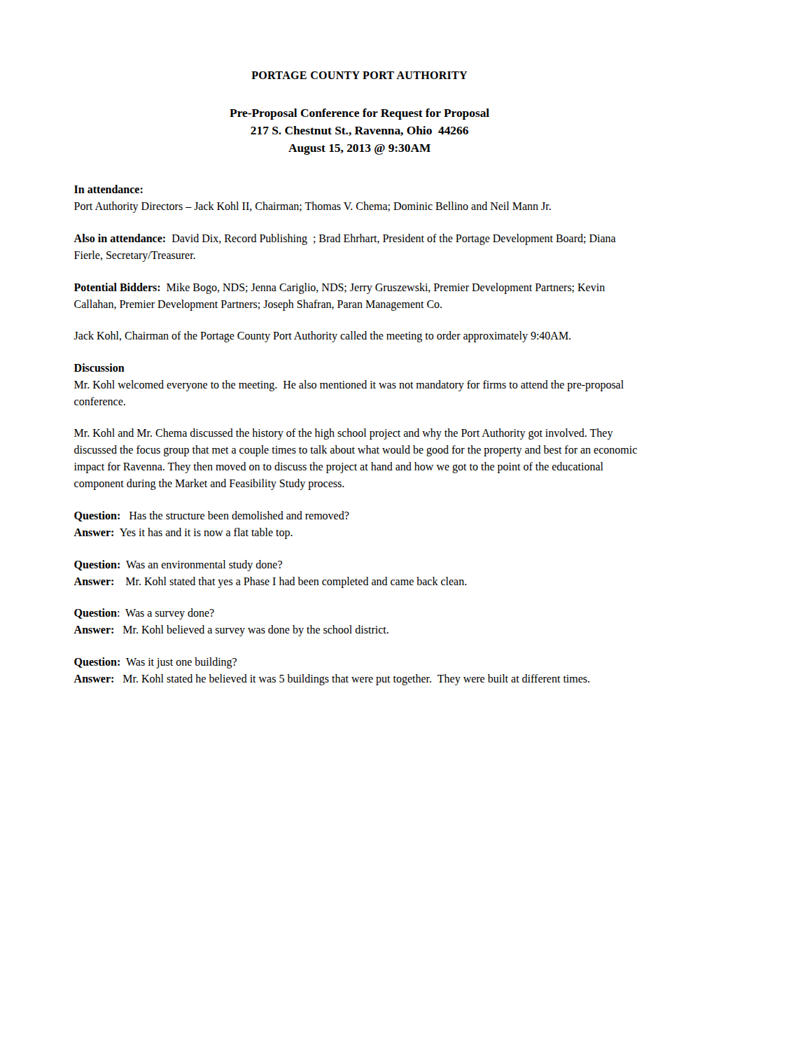PORTAGE COUNTY PORT AUTHORITY
Pre-Proposal Conference for Request for Proposal 217 S. Chestnut St., Ravenna, Ohio 44266 August 15, 2013 @ 9:30AM
In attendance:
Port Authority Directors – Jack Kohl II, Chairman; Thomas V. Chema; Dominic Bellino and Neil Mann Jr.
Also in attendance: David Dix, Record Publishing ; Brad Ehrhart, President of the Portage Development Board; Diana Fierle, Secretary/Treasurer.
Potential Bidders: Mike Bogo, NDS; Jenna Cariglio, NDS; Jerry Gruszewski, Premier Development Partners; Kevin Callahan, Premier Development Partners; Joseph Shafran, Paran Management Co.
Jack Kohl, Chairman of the Portage County Port Authority called the meeting to order approximately 9:40AM.
Discussion
Mr. Kohl welcomed everyone to the meeting. He also mentioned it was not mandatory for firms to attend the pre-proposal conference.
Mr. Kohl and Mr. Chema discussed the history of the high school project and why the Port Authority got involved. They discussed the focus group that met a couple times to talk about what would be good for the property and best for an economic impact for Ravenna. They then moved on to discuss the project at hand and how we got to the point of the educational component during the Market and Feasibility Study process.
Question: Has the structure been demolished and removed?
Answer: Yes it has and it is now a flat table top.
Question: Was an environmental study done?
Answer: Mr. Kohl stated that yes a Phase I had been completed and came back clean.
Question: Was a survey done?
Answer: Mr. Kohl believed a survey was done by the school district.
Question: Was it just one building?
Answer: Mr. Kohl stated he believed it was 5 buildings that were put together. They were built at different times.